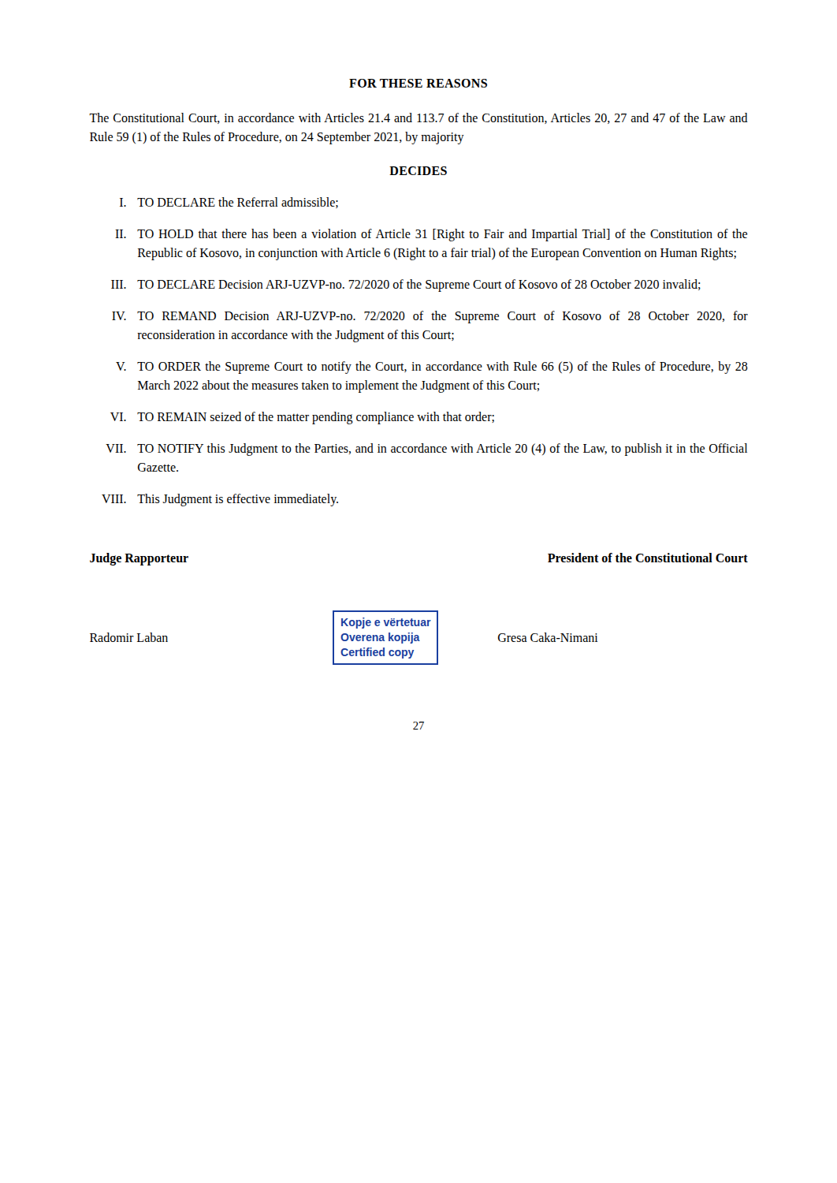FOR THESE REASONS
The Constitutional Court, in accordance with Articles 21.4 and 113.7 of the Constitution, Articles 20, 27 and 47 of the Law and Rule 59 (1) of the Rules of Procedure, on 24 September 2021, by majority
DECIDES
TO DECLARE the Referral admissible;
TO HOLD that there has been a violation of Article 31 [Right to Fair and Impartial Trial] of the Constitution of the Republic of Kosovo, in conjunction with Article 6 (Right to a fair trial) of the European Convention on Human Rights;
TO DECLARE Decision ARJ-UZVP-no. 72/2020 of the Supreme Court of Kosovo of 28 October 2020 invalid;
TO REMAND Decision ARJ-UZVP-no. 72/2020 of the Supreme Court of Kosovo of 28 October 2020, for reconsideration in accordance with the Judgment of this Court;
TO ORDER the Supreme Court to notify the Court, in accordance with Rule 66 (5) of the Rules of Procedure, by 28 March 2022 about the measures taken to implement the Judgment of this Court;
TO REMAIN seized of the matter pending compliance with that order;
TO NOTIFY this Judgment to the Parties, and in accordance with Article 20 (4) of the Law, to publish it in the Official Gazette.
This Judgment is effective immediately.
| Judge Rapporteur | President of the Constitutional Court |
| Radomir Laban | Kopje e vërtetuar Overena kopija Certified copy | Gresa Caka-Nimani |
27